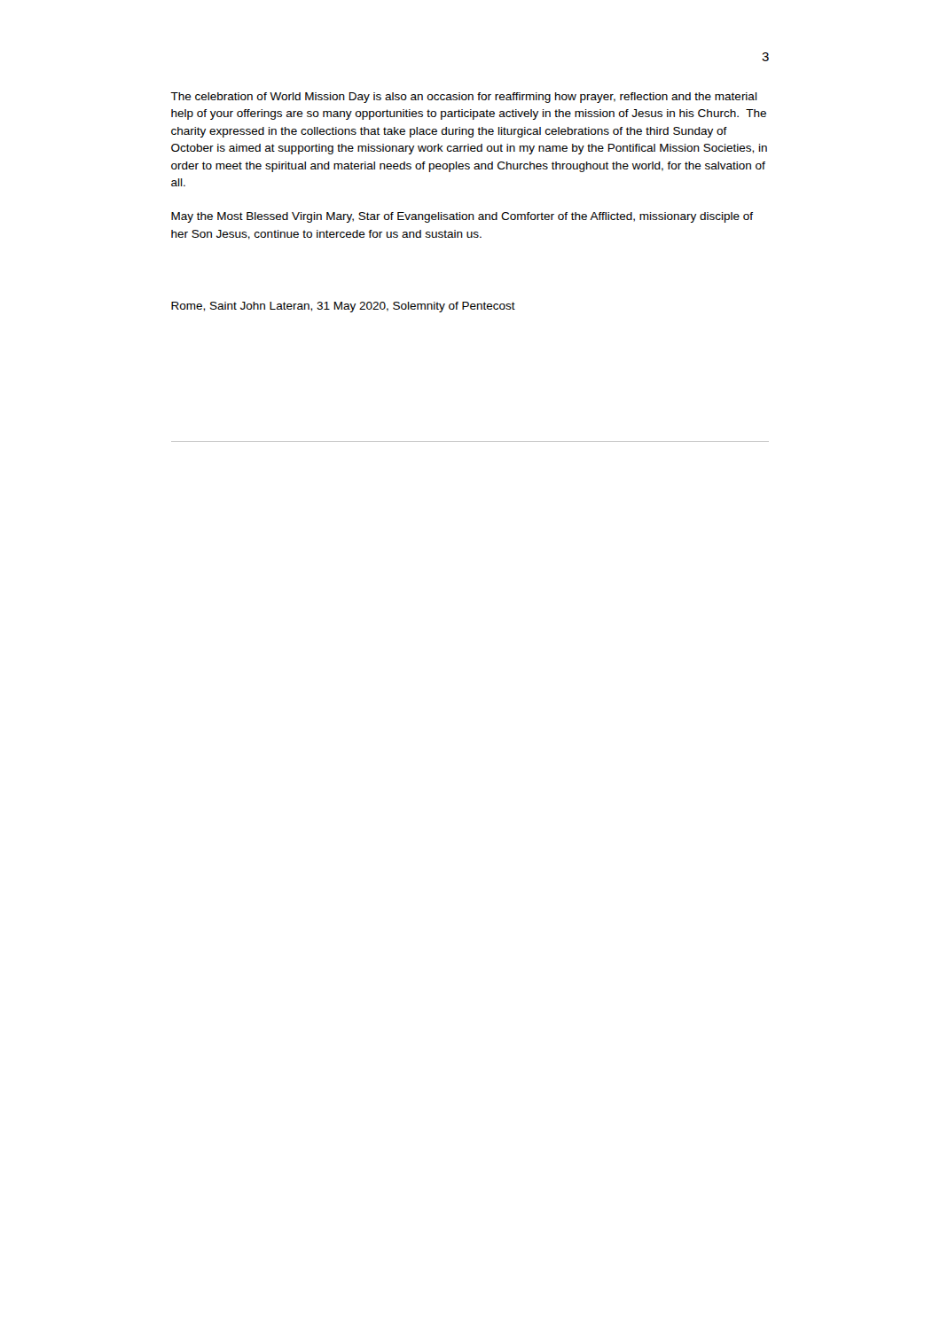3
The celebration of World Mission Day is also an occasion for reaffirming how prayer, reflection and the material help of your offerings are so many opportunities to participate actively in the mission of Jesus in his Church. The charity expressed in the collections that take place during the liturgical celebrations of the third Sunday of October is aimed at supporting the missionary work carried out in my name by the Pontifical Mission Societies, in order to meet the spiritual and material needs of peoples and Churches throughout the world, for the salvation of all.
May the Most Blessed Virgin Mary, Star of Evangelisation and Comforter of the Afflicted, missionary disciple of her Son Jesus, continue to intercede for us and sustain us.
Rome, Saint John Lateran, 31 May 2020, Solemnity of Pentecost